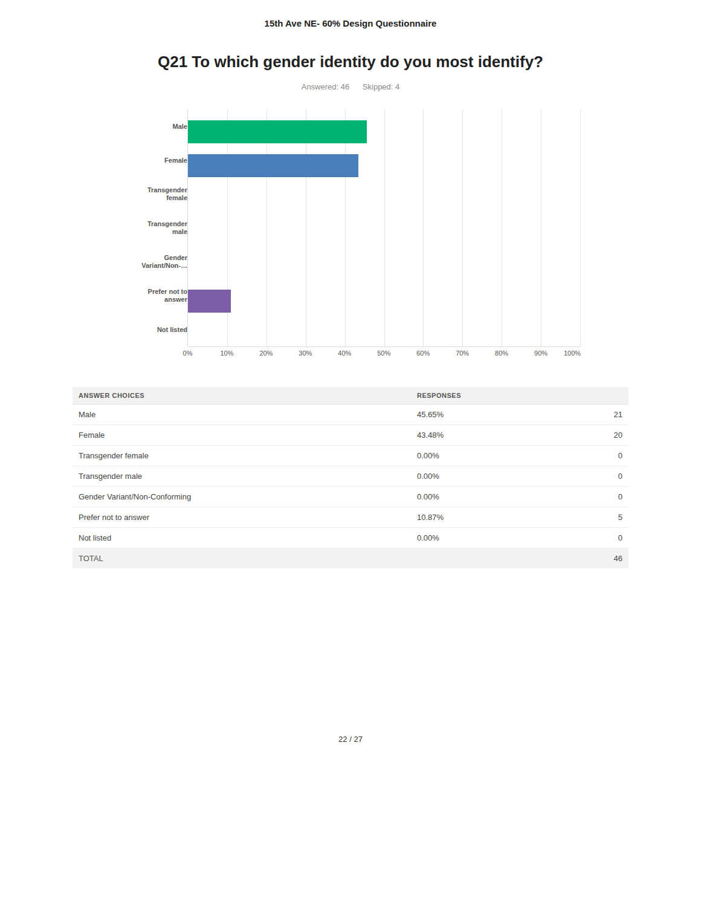15th Ave NE- 60% Design Questionnaire
Q21 To which gender identity do you most identify?
Answered: 46 Skipped: 4
| Male | |
| Female | |
| Transgender female | |
| Transgender male | |
| Gender Variant/Non-… | |
| Prefer not to answer | |
| Not listed | |
| | 0% 10% 20% 30% 40% 50% 60% 70% 80% 90% 100% |
| ANSWER CHOICES | RESPONSES | |
| --- | --- | --- |
| Male | 45.65% | 21 |
| Female | 43.48% | 20 |
| Transgender female | 0.00% | 0 |
| Transgender male | 0.00% | 0 |
| Gender Variant/Non-Conforming | 0.00% | 0 |
| Prefer not to answer | 10.87% | 5 |
| Not listed | 0.00% | 0 |
| TOTAL | | 46 |
22 / 27